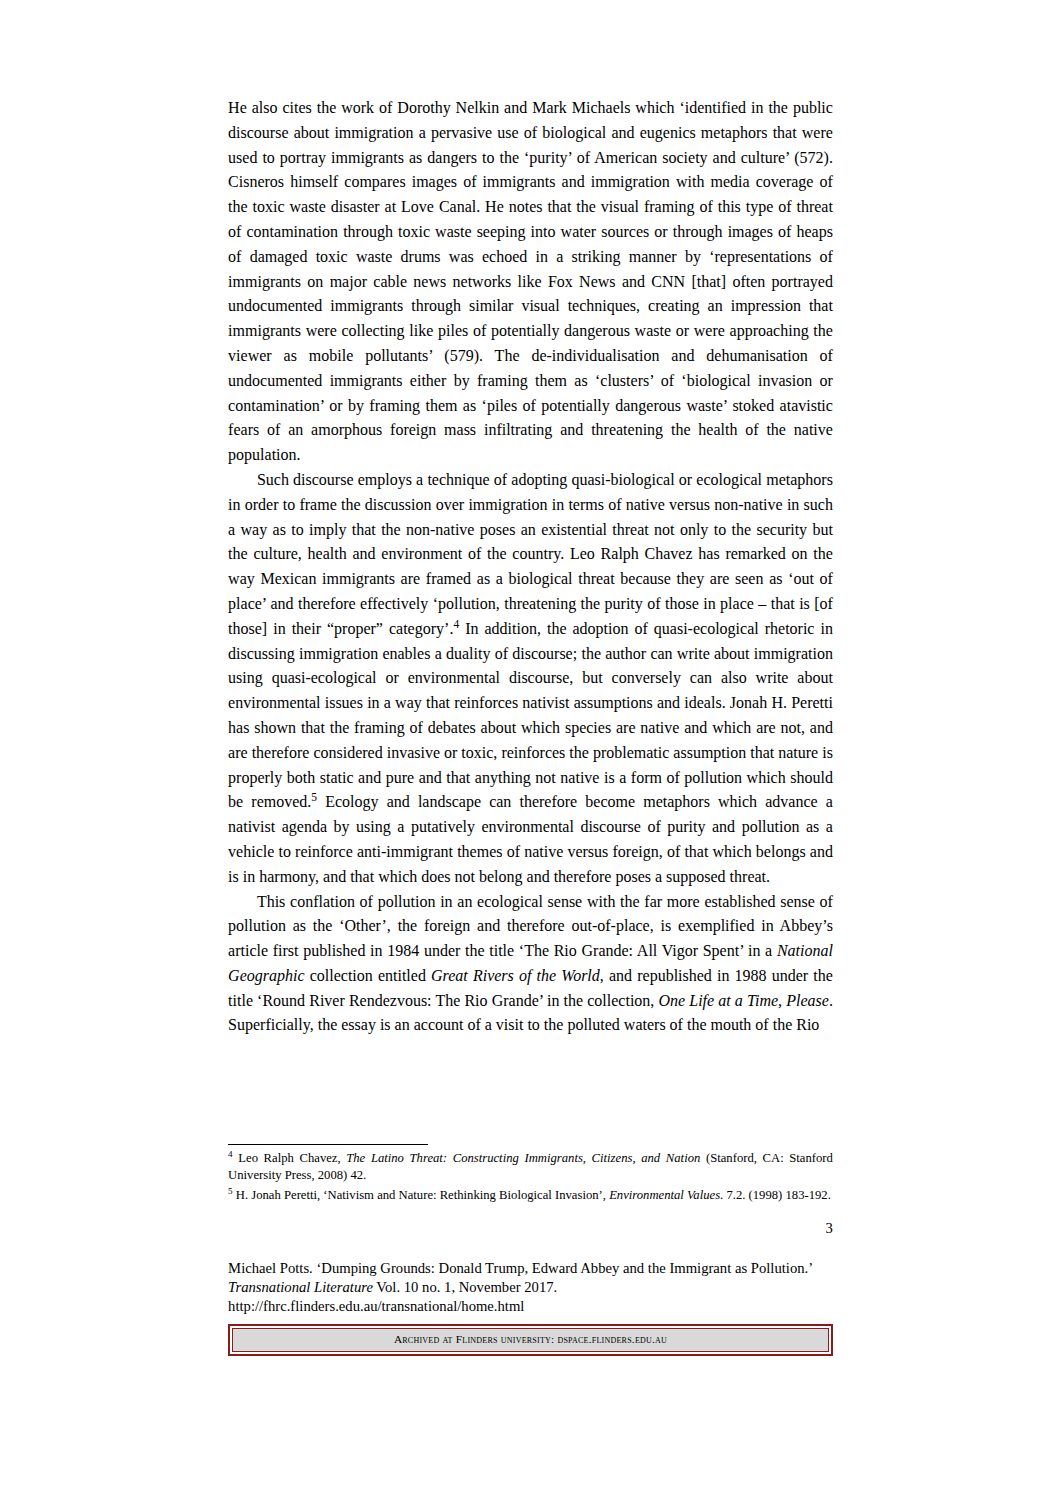He also cites the work of Dorothy Nelkin and Mark Michaels which ‘identified in the public discourse about immigration a pervasive use of biological and eugenics metaphors that were used to portray immigrants as dangers to the ‘purity’ of American society and culture’ (572). Cisneros himself compares images of immigrants and immigration with media coverage of the toxic waste disaster at Love Canal. He notes that the visual framing of this type of threat of contamination through toxic waste seeping into water sources or through images of heaps of damaged toxic waste drums was echoed in a striking manner by ‘representations of immigrants on major cable news networks like Fox News and CNN [that] often portrayed undocumented immigrants through similar visual techniques, creating an impression that immigrants were collecting like piles of potentially dangerous waste or were approaching the viewer as mobile pollutants’ (579). The de-individualisation and dehumanisation of undocumented immigrants either by framing them as ‘clusters’ of ‘biological invasion or contamination’ or by framing them as ‘piles of potentially dangerous waste’ stoked atavistic fears of an amorphous foreign mass infiltrating and threatening the health of the native population.
Such discourse employs a technique of adopting quasi-biological or ecological metaphors in order to frame the discussion over immigration in terms of native versus non-native in such a way as to imply that the non-native poses an existential threat not only to the security but the culture, health and environment of the country. Leo Ralph Chavez has remarked on the way Mexican immigrants are framed as a biological threat because they are seen as ‘out of place’ and therefore effectively ‘pollution, threatening the purity of those in place – that is [of those] in their “proper” category’.4 In addition, the adoption of quasi-ecological rhetoric in discussing immigration enables a duality of discourse; the author can write about immigration using quasi-ecological or environmental discourse, but conversely can also write about environmental issues in a way that reinforces nativist assumptions and ideals. Jonah H. Peretti has shown that the framing of debates about which species are native and which are not, and are therefore considered invasive or toxic, reinforces the problematic assumption that nature is properly both static and pure and that anything not native is a form of pollution which should be removed.5 Ecology and landscape can therefore become metaphors which advance a nativist agenda by using a putatively environmental discourse of purity and pollution as a vehicle to reinforce anti-immigrant themes of native versus foreign, of that which belongs and is in harmony, and that which does not belong and therefore poses a supposed threat.
This conflation of pollution in an ecological sense with the far more established sense of pollution as the ‘Other’, the foreign and therefore out-of-place, is exemplified in Abbey’s article first published in 1984 under the title ‘The Rio Grande: All Vigor Spent’ in a National Geographic collection entitled Great Rivers of the World, and republished in 1988 under the title ‘Round River Rendezvous: The Rio Grande’ in the collection, One Life at a Time, Please. Superficially, the essay is an account of a visit to the polluted waters of the mouth of the Rio
4 Leo Ralph Chavez, The Latino Threat: Constructing Immigrants, Citizens, and Nation (Stanford, CA: Stanford University Press, 2008) 42.
5 H. Jonah Peretti, ‘Nativism and Nature: Rethinking Biological Invasion’, Environmental Values. 7.2. (1998) 183-192.
3
Michael Potts. ‘Dumping Grounds: Donald Trump, Edward Abbey and the Immigrant as Pollution.’
Transnational Literature Vol. 10 no. 1, November 2017.
http://fhrc.flinders.edu.au/transnational/home.html
Archived at Flinders university: dspace.flinders.edu.au